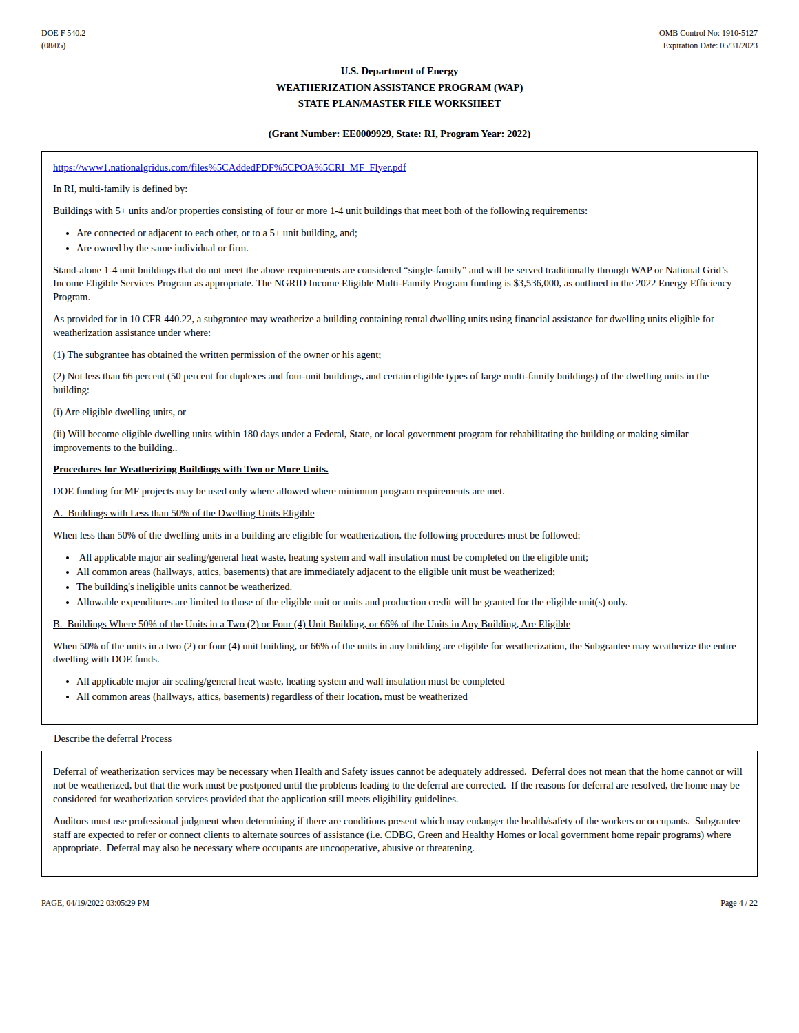DOE F 540.2
OMB Control No: 1910-5127
(08/05)
Expiration Date: 05/31/2023
U.S. Department of Energy
WEATHERIZATION ASSISTANCE PROGRAM (WAP)
STATE PLAN/MASTER FILE WORKSHEET
(Grant Number: EE0009929, State: RI, Program Year: 2022)
https://www1.nationalgridus.com/files%5CAddedPDF%5CPOA%5CRI_MF_Flyer.pdf
In RI, multi-family is defined by:
Buildings with 5+ units and/or properties consisting of four or more 1-4 unit buildings that meet both of the following requirements:
Are connected or adjacent to each other, or to a 5+ unit building, and;
Are owned by the same individual or firm.
Stand-alone 1-4 unit buildings that do not meet the above requirements are considered “single-family” and will be served traditionally through WAP or National Grid’s Income Eligible Services Program as appropriate. The NGRID Income Eligible Multi-Family Program funding is $3,536,000, as outlined in the 2022 Energy Efficiency Program.
As provided for in 10 CFR 440.22, a subgrantee may weatherize a building containing rental dwelling units using financial assistance for dwelling units eligible for weatherization assistance under where:
(1) The subgrantee has obtained the written permission of the owner or his agent;
(2) Not less than 66 percent (50 percent for duplexes and four-unit buildings, and certain eligible types of large multi-family buildings) of the dwelling units in the building:
(i) Are eligible dwelling units, or
(ii) Will become eligible dwelling units within 180 days under a Federal, State, or local government program for rehabilitating the building or making similar improvements to the building..
Procedures for Weatherizing Buildings with Two or More Units.
DOE funding for MF projects may be used only where allowed where minimum program requirements are met.
A. Buildings with Less than 50% of the Dwelling Units Eligible
When less than 50% of the dwelling units in a building are eligible for weatherization, the following procedures must be followed:
All applicable major air sealing/general heat waste, heating system and wall insulation must be completed on the eligible unit;
All common areas (hallways, attics, basements) that are immediately adjacent to the eligible unit must be weatherized;
The building's ineligible units cannot be weatherized.
Allowable expenditures are limited to those of the eligible unit or units and production credit will be granted for the eligible unit(s) only.
B. Buildings Where 50% of the Units in a Two (2) or Four (4) Unit Building, or 66% of the Units in Any Building, Are Eligible
When 50% of the units in a two (2) or four (4) unit building, or 66% of the units in any building are eligible for weatherization, the Subgrantee may weatherize the entire dwelling with DOE funds.
All applicable major air sealing/general heat waste, heating system and wall insulation must be completed
All common areas (hallways, attics, basements) regardless of their location, must be weatherized
Describe the deferral Process
Deferral of weatherization services may be necessary when Health and Safety issues cannot be adequately addressed. Deferral does not mean that the home cannot or will not be weatherized, but that the work must be postponed until the problems leading to the deferral are corrected. If the reasons for deferral are resolved, the home may be considered for weatherization services provided that the application still meets eligibility guidelines.
Auditors must use professional judgment when determining if there are conditions present which may endanger the health/safety of the workers or occupants. Subgrantee staff are expected to refer or connect clients to alternate sources of assistance (i.e. CDBG, Green and Healthy Homes or local government home repair programs) where appropriate. Deferral may also be necessary where occupants are uncooperative, abusive or threatening.
PAGE, 04/19/2022 03:05:29 PM
Page 4 / 22